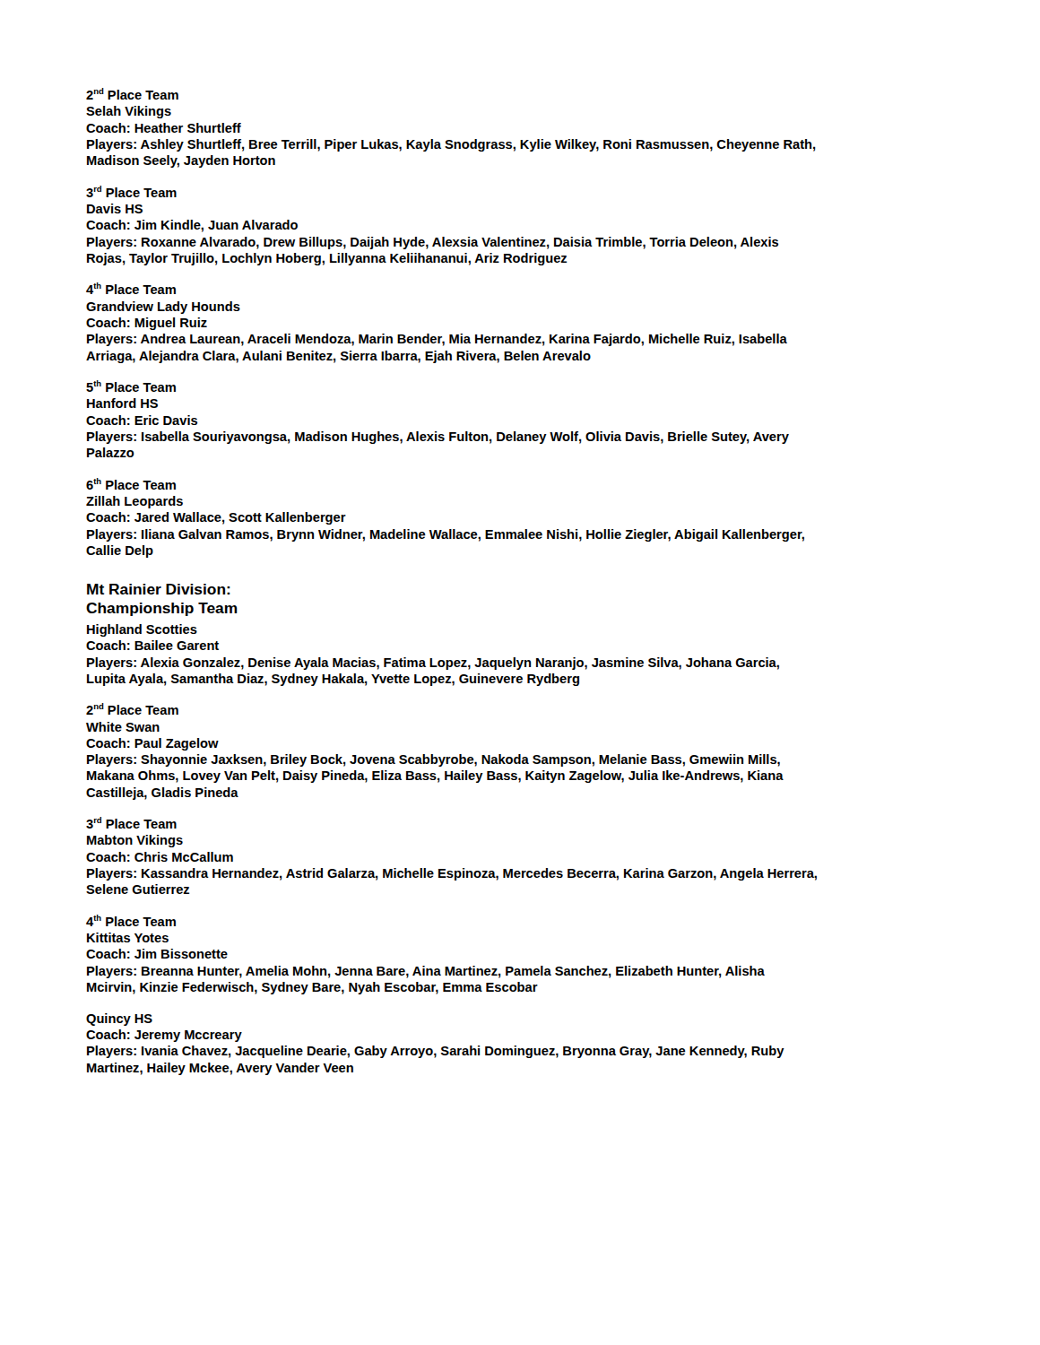2nd Place Team
Selah Vikings
Coach: Heather Shurtleff
Players: Ashley Shurtleff, Bree Terrill, Piper Lukas, Kayla Snodgrass, Kylie Wilkey, Roni Rasmussen, Cheyenne Rath, Madison Seely, Jayden Horton
3rd Place Team
Davis HS
Coach: Jim Kindle, Juan Alvarado
Players: Roxanne Alvarado, Drew Billups, Daijah Hyde, Alexsia Valentinez, Daisia Trimble, Torria Deleon, Alexis Rojas, Taylor Trujillo, Lochlyn Hoberg, Lillyanna Keliihananui, Ariz Rodriguez
4th Place Team
Grandview Lady Hounds
Coach: Miguel Ruiz
Players: Andrea Laurean, Araceli Mendoza, Marin Bender, Mia Hernandez, Karina Fajardo, Michelle Ruiz, Isabella Arriaga, Alejandra Clara, Aulani Benitez, Sierra Ibarra, Ejah Rivera, Belen Arevalo
5th Place Team
Hanford HS
Coach: Eric Davis
Players: Isabella Souriyavongsa, Madison Hughes, Alexis Fulton, Delaney Wolf, Olivia Davis, Brielle Sutey, Avery Palazzo
6th Place Team
Zillah Leopards
Coach: Jared Wallace, Scott Kallenberger
Players: Iliana Galvan Ramos, Brynn Widner, Madeline Wallace, Emmalee Nishi, Hollie Ziegler, Abigail Kallenberger, Callie Delp
Mt Rainier Division:
Championship Team
Highland Scotties
Coach: Bailee Garent
Players: Alexia Gonzalez, Denise Ayala Macias, Fatima Lopez, Jaquelyn Naranjo, Jasmine Silva, Johana Garcia, Lupita Ayala, Samantha Diaz, Sydney Hakala, Yvette Lopez, Guinevere Rydberg
2nd Place Team
White Swan
Coach: Paul Zagelow
Players: Shayonnie Jaxksen, Briley Bock, Jovena Scabbyrobe, Nakoda Sampson, Melanie Bass, Gmewiin Mills, Makana Ohms, Lovey Van Pelt, Daisy Pineda, Eliza Bass, Hailey Bass, Kaityn Zagelow, Julia Ike-Andrews, Kiana Castilleja, Gladis Pineda
3rd Place Team
Mabton Vikings
Coach: Chris McCallum
Players: Kassandra Hernandez, Astrid Galarza, Michelle Espinoza, Mercedes Becerra, Karina Garzon, Angela Herrera, Selene Gutierrez
4th Place Team
Kittitas Yotes
Coach: Jim Bissonette
Players: Breanna Hunter, Amelia Mohn, Jenna Bare, Aina Martinez, Pamela Sanchez, Elizabeth Hunter, Alisha Mcirvin, Kinzie Federwisch, Sydney Bare, Nyah Escobar, Emma Escobar
Quincy HS
Coach: Jeremy Mccreary
Players: Ivania Chavez, Jacqueline Dearie, Gaby Arroyo, Sarahi Dominguez, Bryonna Gray, Jane Kennedy, Ruby Martinez, Hailey Mckee, Avery Vander Veen